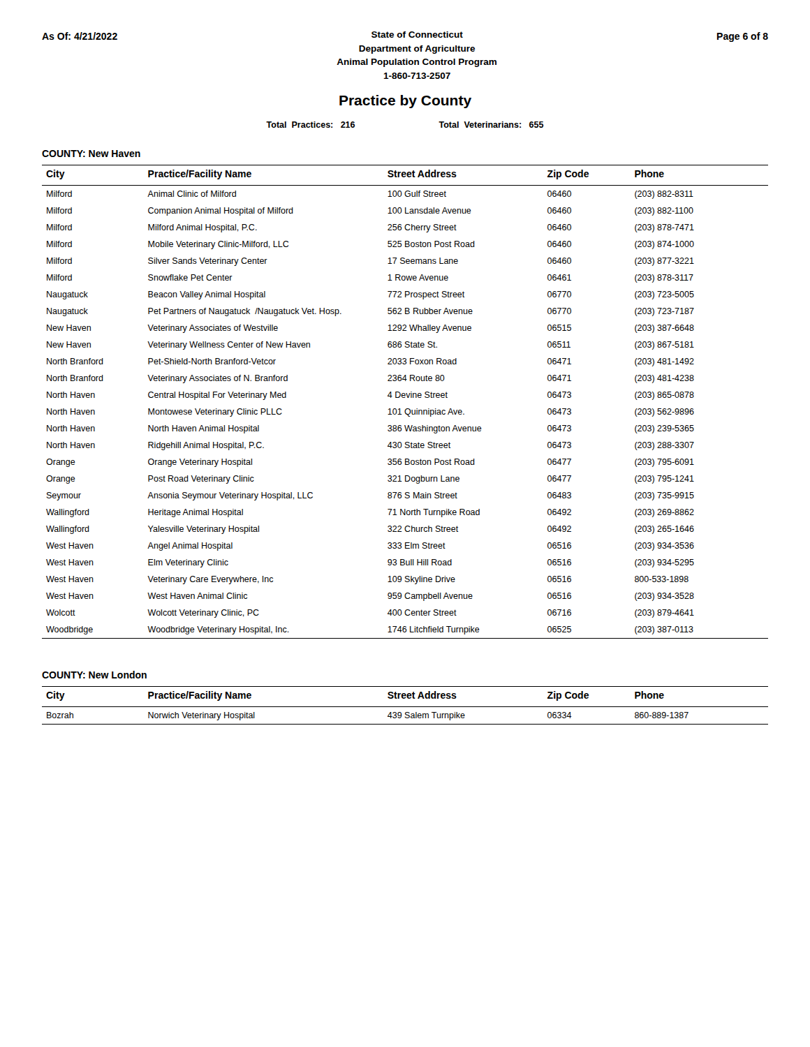As Of: 4/21/2022
State of Connecticut
Department of Agriculture
Animal Population Control Program
1-860-713-2507
Page 6 of 8
Practice by County
Total Practices: 216
Total Veterinarians: 655
COUNTY: New Haven
| City | Practice/Facility Name | Street Address | Zip Code | Phone |
| --- | --- | --- | --- | --- |
| Milford | Animal Clinic of Milford | 100 Gulf Street | 06460 | (203) 882-8311 |
| Milford | Companion Animal Hospital of Milford | 100 Lansdale Avenue | 06460 | (203) 882-1100 |
| Milford | Milford Animal Hospital, P.C. | 256 Cherry Street | 06460 | (203) 878-7471 |
| Milford | Mobile Veterinary Clinic-Milford, LLC | 525 Boston Post Road | 06460 | (203) 874-1000 |
| Milford | Silver Sands Veterinary Center | 17 Seemans Lane | 06460 | (203) 877-3221 |
| Milford | Snowflake Pet Center | 1 Rowe Avenue | 06461 | (203) 878-3117 |
| Naugatuck | Beacon Valley Animal Hospital | 772 Prospect Street | 06770 | (203) 723-5005 |
| Naugatuck | Pet Partners of Naugatuck /Naugatuck Vet. Hosp. | 562 B Rubber Avenue | 06770 | (203) 723-7187 |
| New Haven | Veterinary Associates of Westville | 1292 Whalley Avenue | 06515 | (203) 387-6648 |
| New Haven | Veterinary Wellness Center of New Haven | 686 State St. | 06511 | (203) 867-5181 |
| North Branford | Pet-Shield-North Branford-Vetcor | 2033 Foxon Road | 06471 | (203) 481-1492 |
| North Branford | Veterinary Associates of N. Branford | 2364 Route 80 | 06471 | (203) 481-4238 |
| North Haven | Central Hospital For Veterinary Med | 4 Devine Street | 06473 | (203) 865-0878 |
| North Haven | Montowese Veterinary Clinic PLLC | 101 Quinnipiac Ave. | 06473 | (203) 562-9896 |
| North Haven | North Haven Animal Hospital | 386 Washington Avenue | 06473 | (203) 239-5365 |
| North Haven | Ridgehill Animal Hospital, P.C. | 430 State Street | 06473 | (203) 288-3307 |
| Orange | Orange Veterinary Hospital | 356 Boston Post Road | 06477 | (203) 795-6091 |
| Orange | Post Road Veterinary Clinic | 321 Dogburn Lane | 06477 | (203) 795-1241 |
| Seymour | Ansonia Seymour Veterinary Hospital, LLC | 876 S Main Street | 06483 | (203) 735-9915 |
| Wallingford | Heritage Animal Hospital | 71 North Turnpike Road | 06492 | (203) 269-8862 |
| Wallingford | Yalesville Veterinary Hospital | 322 Church Street | 06492 | (203) 265-1646 |
| West Haven | Angel Animal Hospital | 333 Elm Street | 06516 | (203) 934-3536 |
| West Haven | Elm Veterinary Clinic | 93 Bull Hill Road | 06516 | (203) 934-5295 |
| West Haven | Veterinary Care Everywhere, Inc | 109 Skyline Drive | 06516 | 800-533-1898 |
| West Haven | West Haven Animal Clinic | 959 Campbell Avenue | 06516 | (203) 934-3528 |
| Wolcott | Wolcott Veterinary Clinic, PC | 400 Center Street | 06716 | (203) 879-4641 |
| Woodbridge | Woodbridge Veterinary Hospital, Inc. | 1746 Litchfield Turnpike | 06525 | (203) 387-0113 |
COUNTY: New London
| City | Practice/Facility Name | Street Address | Zip Code | Phone |
| --- | --- | --- | --- | --- |
| Bozrah | Norwich Veterinary Hospital | 439 Salem Turnpike | 06334 | 860-889-1387 |